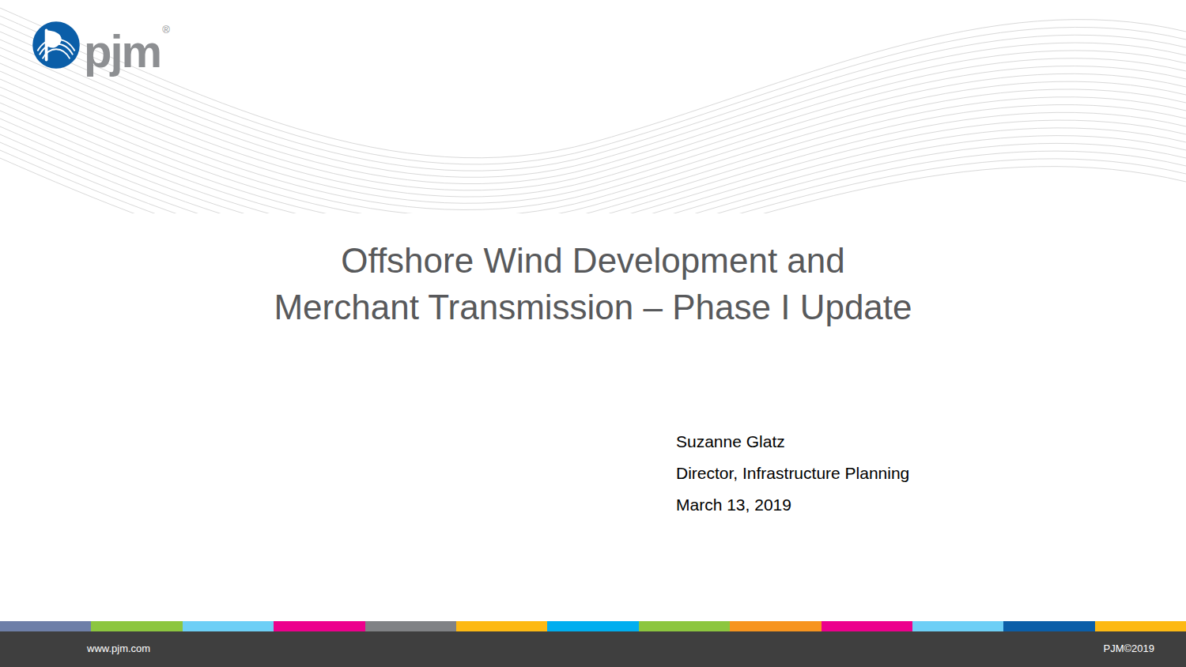pjm®
Offshore Wind Development and
Merchant Transmission – Phase I Update
Suzanne Glatz
Director, Infrastructure Planning
March 13, 2019
www.pjm.com PJM©2019